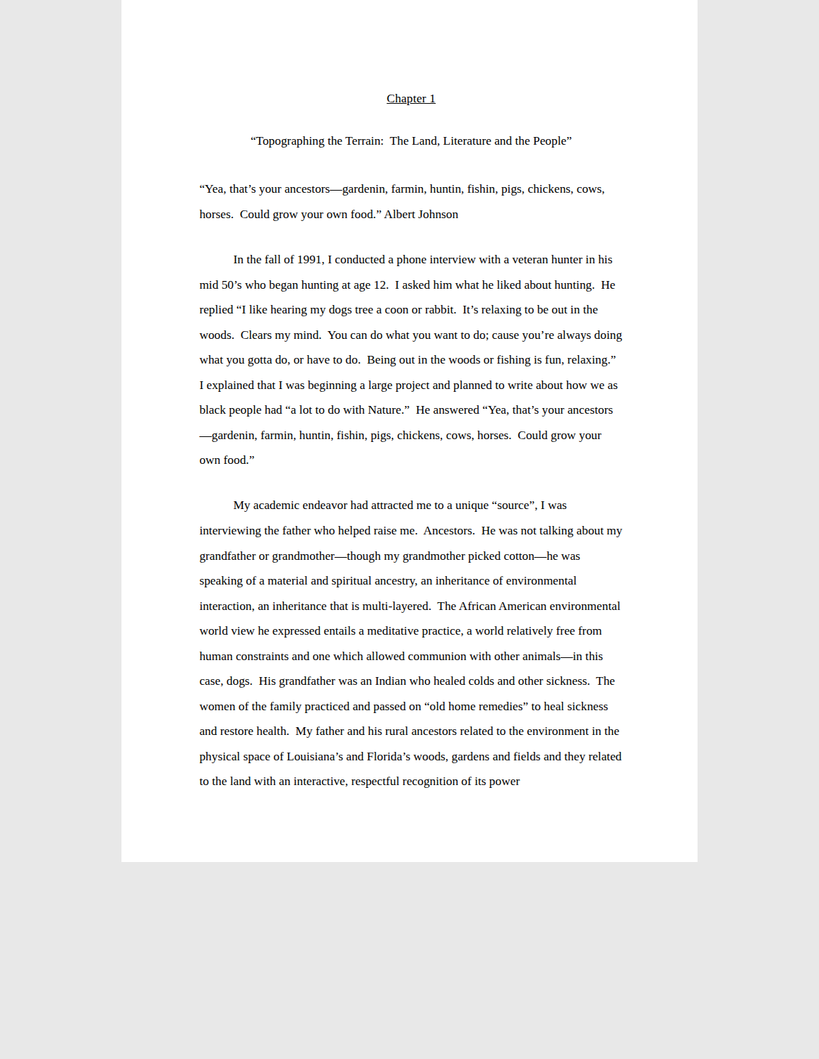Chapter 1
“Topographing the Terrain: The Land, Literature and the People”
“Yea, that’s your ancestors—gardenin, farmin, huntin, fishin, pigs, chickens, cows, horses. Could grow your own food.” Albert Johnson
In the fall of 1991, I conducted a phone interview with a veteran hunter in his mid 50’s who began hunting at age 12. I asked him what he liked about hunting. He replied “I like hearing my dogs tree a coon or rabbit. It’s relaxing to be out in the woods. Clears my mind. You can do what you want to do; cause you’re always doing what you gotta do, or have to do. Being out in the woods or fishing is fun, relaxing.” I explained that I was beginning a large project and planned to write about how we as black people had “a lot to do with Nature.” He answered “Yea, that’s your ancestors—gardenin, farmin, huntin, fishin, pigs, chickens, cows, horses. Could grow your own food.”
My academic endeavor had attracted me to a unique “source”, I was interviewing the father who helped raise me. Ancestors. He was not talking about my grandfather or grandmother—though my grandmother picked cotton—he was speaking of a material and spiritual ancestry, an inheritance of environmental interaction, an inheritance that is multi-layered. The African American environmental world view he expressed entails a meditative practice, a world relatively free from human constraints and one which allowed communion with other animals—in this case, dogs. His grandfather was an Indian who healed colds and other sickness. The women of the family practiced and passed on “old home remedies” to heal sickness and restore health. My father and his rural ancestors related to the environment in the physical space of Louisiana’s and Florida’s woods, gardens and fields and they related to the land with an interactive, respectful recognition of its power